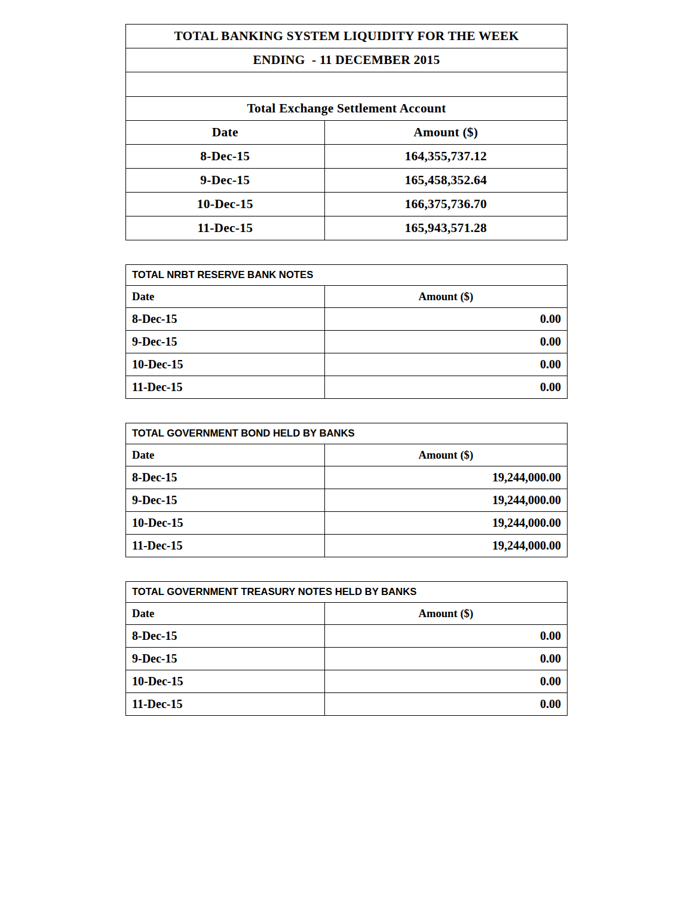| TOTAL BANKING SYSTEM LIQUIDITY FOR THE WEEK |
| ENDING - 11 DECEMBER 2015 |
| Total Exchange Settlement Account |
| Date | Amount ($) |
| 8-Dec-15 | 164,355,737.12 |
| 9-Dec-15 | 165,458,352.64 |
| 10-Dec-15 | 166,375,736.70 |
| 11-Dec-15 | 165,943,571.28 |
| TOTAL NRBT RESERVE BANK NOTES |
| Date | Amount ($) |
| 8-Dec-15 | 0.00 |
| 9-Dec-15 | 0.00 |
| 10-Dec-15 | 0.00 |
| 11-Dec-15 | 0.00 |
| TOTAL GOVERNMENT BOND HELD BY BANKS |
| Date | Amount ($) |
| 8-Dec-15 | 19,244,000.00 |
| 9-Dec-15 | 19,244,000.00 |
| 10-Dec-15 | 19,244,000.00 |
| 11-Dec-15 | 19,244,000.00 |
| TOTAL GOVERNMENT TREASURY NOTES HELD BY BANKS |
| Date | Amount ($) |
| 8-Dec-15 | 0.00 |
| 9-Dec-15 | 0.00 |
| 10-Dec-15 | 0.00 |
| 11-Dec-15 | 0.00 |